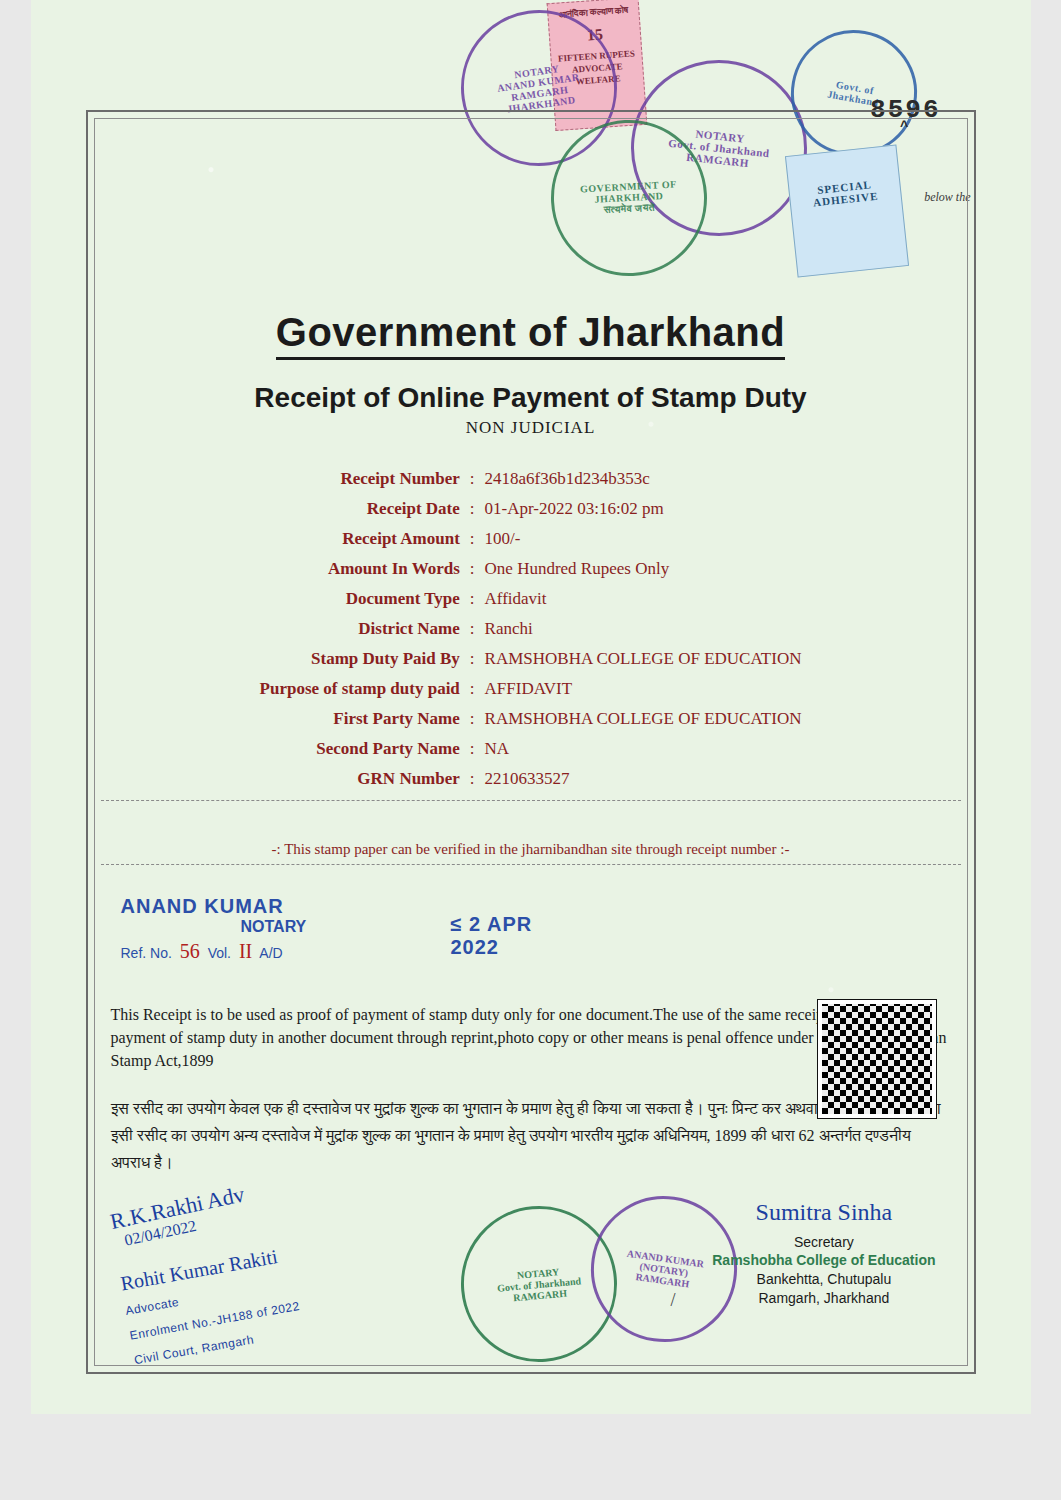आनंदिका कल्याण कोष 15 FIFTEEN RUPEES
ADVOCATE WELFARE
NOTARY
ANAND KUMAR
RAMGARH
JHARKHAND
NOTARY
Govt. of Jharkhand
RAMGARH
GOVERNMENT OF JHARKHAND
सत्यमेव जयते
Govt. of
Jharkhand
SPECIAL
ADHESIVE
8596 ^
below the
Government of Jharkhand
Receipt of Online Payment of Stamp Duty
NON JUDICIAL
| Receipt Number | : | 2418a6f36b1d234b353c |
| Receipt Date | : | 01-Apr-2022 03:16:02 pm |
| Receipt Amount | : | 100/- |
| Amount In Words | : | One Hundred Rupees Only |
| Document Type | : | Affidavit |
| District Name | : | Ranchi |
| Stamp Duty Paid By | : | RAMSHOBHA COLLEGE OF EDUCATION |
| Purpose of stamp duty paid | : | AFFIDAVIT |
| First Party Name | : | RAMSHOBHA COLLEGE OF EDUCATION |
| Second Party Name | : | NA |
| GRN Number | : | 2210633527 |
-: This stamp paper can be verified in the jharnibandhan site through receipt number :-
ANAND KUMAR
NOTARY
Ref. No. 56 Vol. II A/D
≤ 2 APR 2022
This Receipt is to be used as proof of payment of stamp duty only for one document.The use of the same receipt as proof of payment of stamp duty in another document through reprint,photo copy or other means is penal offence under section-62 of Indian Stamp Act,1899
इस रसीद का उपयोग केवल एक ही दस्तावेज पर मुद्रांक शुल्क का भुगतान के प्रमाण हेतु ही किया जा सकता है। पुनः प्रिन्ट कर अथवा फोटो कॉपी आदि द्वारा इसी रसीद का उपयोग अन्य दस्तावेज में मुद्रांक शुल्क का भुगतान के प्रमाण हेतु उपयोग भारतीय मुद्रांक अधिनियम, 1899 की धारा 62 अन्तर्गत दण्डनीय अपराध है।
R.K.Rakhi Adv 02/04/2022
Rohit Kumar Rakiti
Advocate
Enrolment No.-JH188 of 2022
Civil Court, Ramgarh
NOTARY
Govt. of Jharkhand
RAMGARH
ANAND KUMAR
(NOTARY)
RAMGARH
Sumitra Sinha Secretary
Ramshobha College of Education
Bankehtta, Chutupalu
Ramgarh, Jharkhand
/